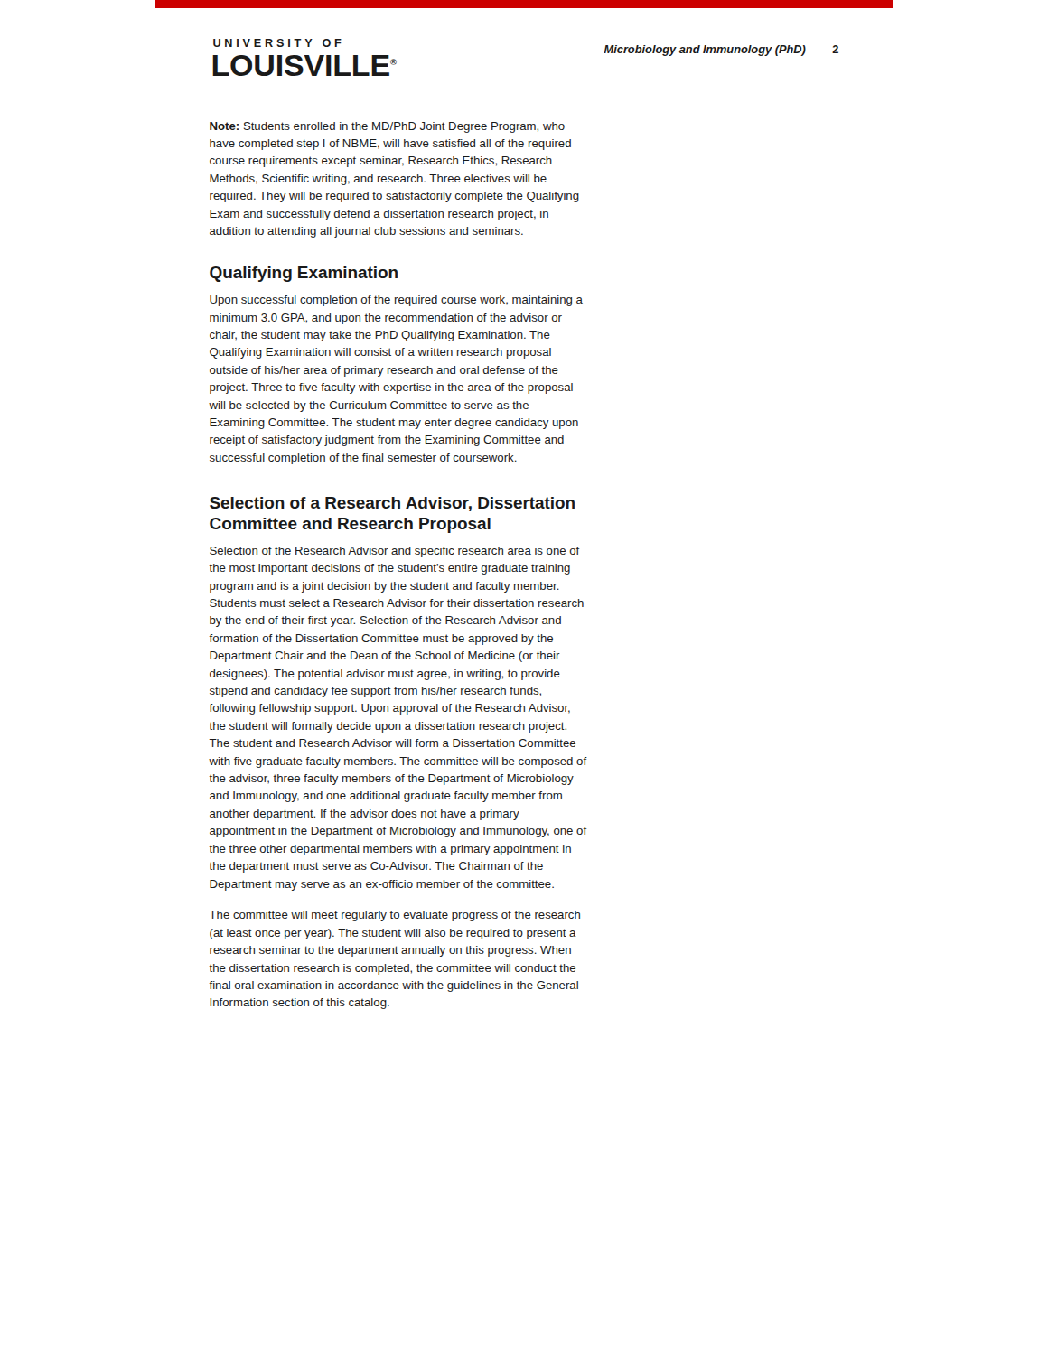UNIVERSITY OF
LOUISVILLE®
Microbiology and Immunology (PhD) 2
Note: Students enrolled in the MD/PhD Joint Degree Program, who have completed step I of NBME, will have satisfied all of the required course requirements except seminar, Research Ethics, Research Methods, Scientific writing, and research. Three electives will be required. They will be required to satisfactorily complete the Qualifying Exam and successfully defend a dissertation research project, in addition to attending all journal club sessions and seminars.
Qualifying Examination
Upon successful completion of the required course work, maintaining a minimum 3.0 GPA, and upon the recommendation of the advisor or chair, the student may take the PhD Qualifying Examination. The Qualifying Examination will consist of a written research proposal outside of his/her area of primary research and oral defense of the project. Three to five faculty with expertise in the area of the proposal will be selected by the Curriculum Committee to serve as the Examining Committee. The student may enter degree candidacy upon receipt of satisfactory judgment from the Examining Committee and successful completion of the final semester of coursework.
Selection of a Research Advisor, Dissertation Committee and Research Proposal
Selection of the Research Advisor and specific research area is one of the most important decisions of the student's entire graduate training program and is a joint decision by the student and faculty member. Students must select a Research Advisor for their dissertation research by the end of their first year. Selection of the Research Advisor and formation of the Dissertation Committee must be approved by the Department Chair and the Dean of the School of Medicine (or their designees). The potential advisor must agree, in writing, to provide stipend and candidacy fee support from his/her research funds, following fellowship support. Upon approval of the Research Advisor, the student will formally decide upon a dissertation research project. The student and Research Advisor will form a Dissertation Committee with five graduate faculty members. The committee will be composed of the advisor, three faculty members of the Department of Microbiology and Immunology, and one additional graduate faculty member from another department. If the advisor does not have a primary appointment in the Department of Microbiology and Immunology, one of the three other departmental members with a primary appointment in the department must serve as Co-Advisor. The Chairman of the Department may serve as an ex-officio member of the committee.
The committee will meet regularly to evaluate progress of the research (at least once per year). The student will also be required to present a research seminar to the department annually on this progress. When the dissertation research is completed, the committee will conduct the final oral examination in accordance with the guidelines in the General Information section of this catalog.